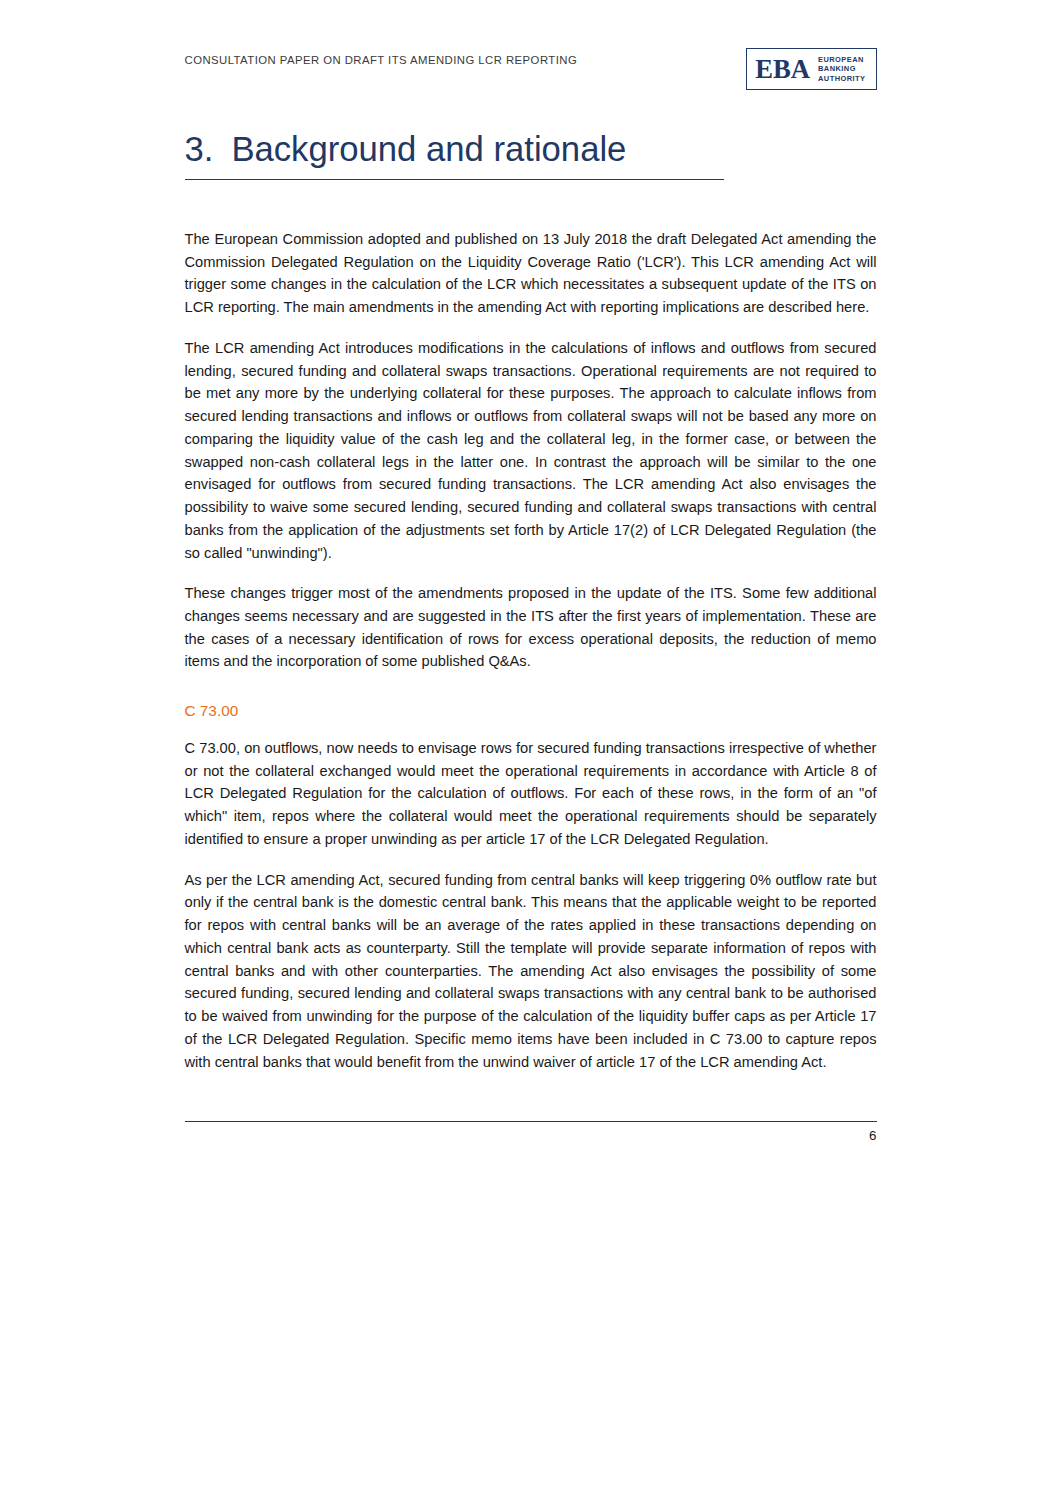Consultation Paper on Draft ITS Amending LCR Reporting
EBA
European
Banking
Authority
3. Background and rationale
The European Commission adopted and published on 13 July 2018 the draft Delegated Act amending the Commission Delegated Regulation on the Liquidity Coverage Ratio ('LCR'). This LCR amending Act will trigger some changes in the calculation of the LCR which necessitates a subsequent update of the ITS on LCR reporting. The main amendments in the amending Act with reporting implications are described here.
The LCR amending Act introduces modifications in the calculations of inflows and outflows from secured lending, secured funding and collateral swaps transactions. Operational requirements are not required to be met any more by the underlying collateral for these purposes. The approach to calculate inflows from secured lending transactions and inflows or outflows from collateral swaps will not be based any more on comparing the liquidity value of the cash leg and the collateral leg, in the former case, or between the swapped non-cash collateral legs in the latter one. In contrast the approach will be similar to the one envisaged for outflows from secured funding transactions. The LCR amending Act also envisages the possibility to waive some secured lending, secured funding and collateral swaps transactions with central banks from the application of the adjustments set forth by Article 17(2) of LCR Delegated Regulation (the so called "unwinding").
These changes trigger most of the amendments proposed in the update of the ITS. Some few additional changes seems necessary and are suggested in the ITS after the first years of implementation. These are the cases of a necessary identification of rows for excess operational deposits, the reduction of memo items and the incorporation of some published Q&As.
C 73.00
C 73.00, on outflows, now needs to envisage rows for secured funding transactions irrespective of whether or not the collateral exchanged would meet the operational requirements in accordance with Article 8 of LCR Delegated Regulation for the calculation of outflows. For each of these rows, in the form of an "of which" item, repos where the collateral would meet the operational requirements should be separately identified to ensure a proper unwinding as per article 17 of the LCR Delegated Regulation.
As per the LCR amending Act, secured funding from central banks will keep triggering 0% outflow rate but only if the central bank is the domestic central bank. This means that the applicable weight to be reported for repos with central banks will be an average of the rates applied in these transactions depending on which central bank acts as counterparty. Still the template will provide separate information of repos with central banks and with other counterparties. The amending Act also envisages the possibility of some secured funding, secured lending and collateral swaps transactions with any central bank to be authorised to be waived from unwinding for the purpose of the calculation of the liquidity buffer caps as per Article 17 of the LCR Delegated Regulation. Specific memo items have been included in C 73.00 to capture repos with central banks that would benefit from the unwind waiver of article 17 of the LCR amending Act.
6